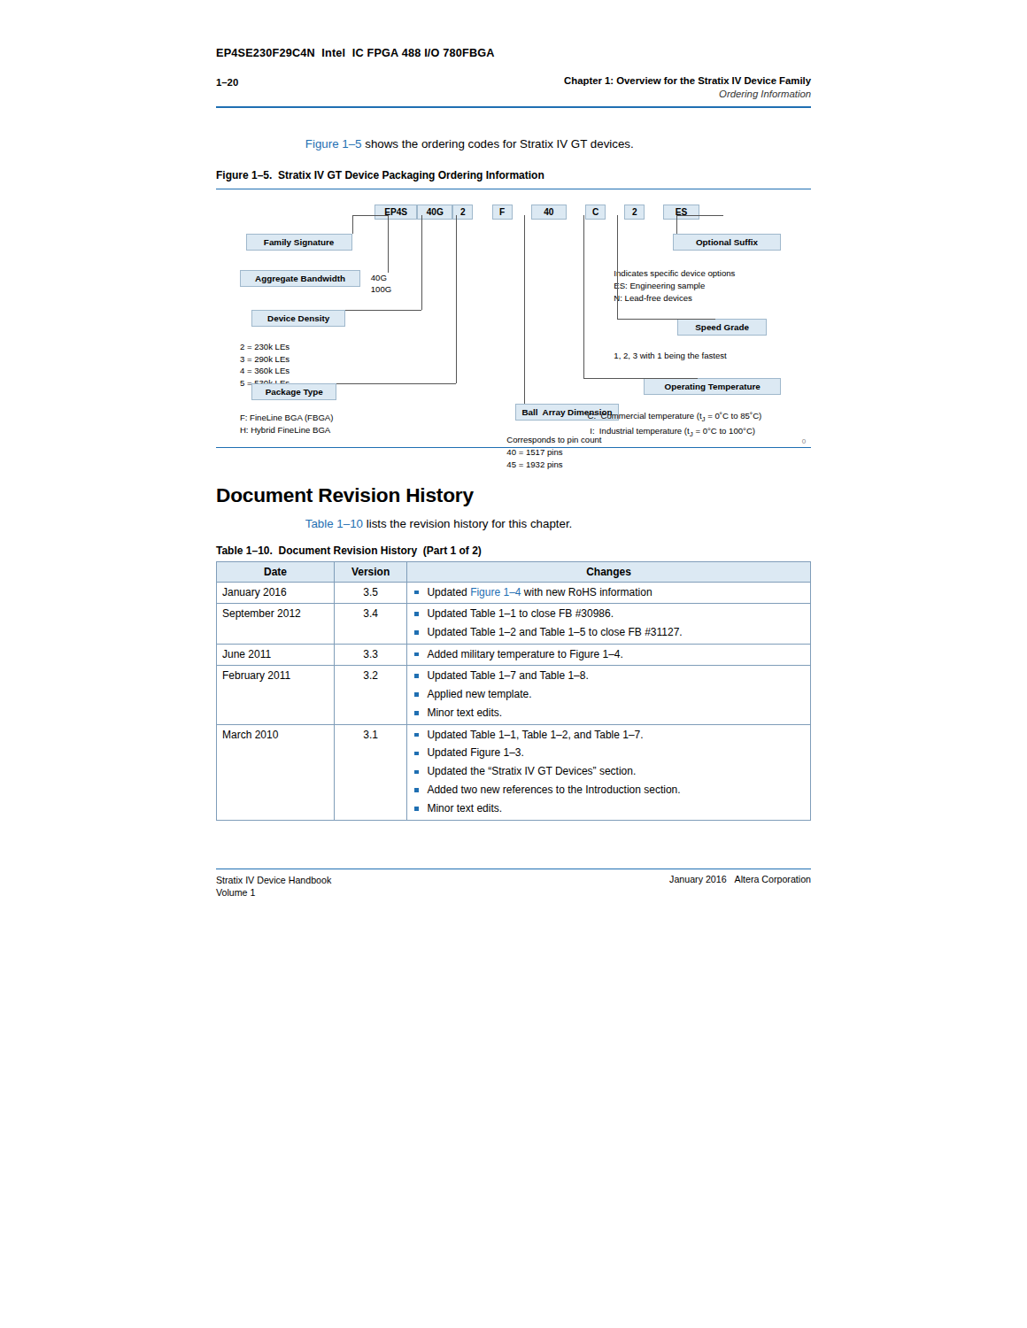EP4SE230F29C4N Intel IC FPGA 488 I/O 780FBGA
1–20
Chapter 1: Overview for the Stratix IV Device Family
Ordering Information
Figure 1–5 shows the ordering codes for Stratix IV GT devices.
Figure 1–5. Stratix IV GT Device Packaging Ordering Information
EP4S
40G
2
F
40
C
2
ES
Family Signature
Aggregate Bandwidth
40G
100G
Device Density
2 = 230k LEs
3 = 290k LEs
4 = 360k LEs
5 = 530k LEs
Package Type
F: FineLine BGA (FBGA)
H: Hybrid FineLine BGA
Ball Array Dimension
Corresponds to pin count
40 = 1517 pins
45 = 1932 pins
Optional Suffix
Indicates specific device options
ES: Engineering sample
N: Lead-free devices
Speed Grade
1, 2, 3 with 1 being the fastest
Operating Temperature
C: Commercial temperature (tJ = 0˚C to 85˚C)
I: Industrial temperature (tJ = 0°C to 100°C)
0
Document Revision History
Table 1–10 lists the revision history for this chapter.
Table 1–10. Document Revision History (Part 1 of 2)
| Date | Version | Changes |
| --- | --- | --- |
| January 2016 | 3.5 | Updated Figure 1–4 with new RoHS information |
| September 2012 | 3.4 | Updated Table 1–1 to close FB #30986. Updated Table 1–2 and Table 1–5 to close FB #31127. |
| June 2011 | 3.3 | Added military temperature to Figure 1–4. |
| February 2011 | 3.2 | Updated Table 1–7 and Table 1–8. Applied new template. Minor text edits. |
| March 2010 | 3.1 | Updated Table 1–1, Table 1–2, and Table 1–7. Updated Figure 1–3. Updated the “Stratix IV GT Devices” section. Added two new references to the Introduction section. Minor text edits. |
Stratix IV Device Handbook
Volume 1
January 2016 Altera Corporation